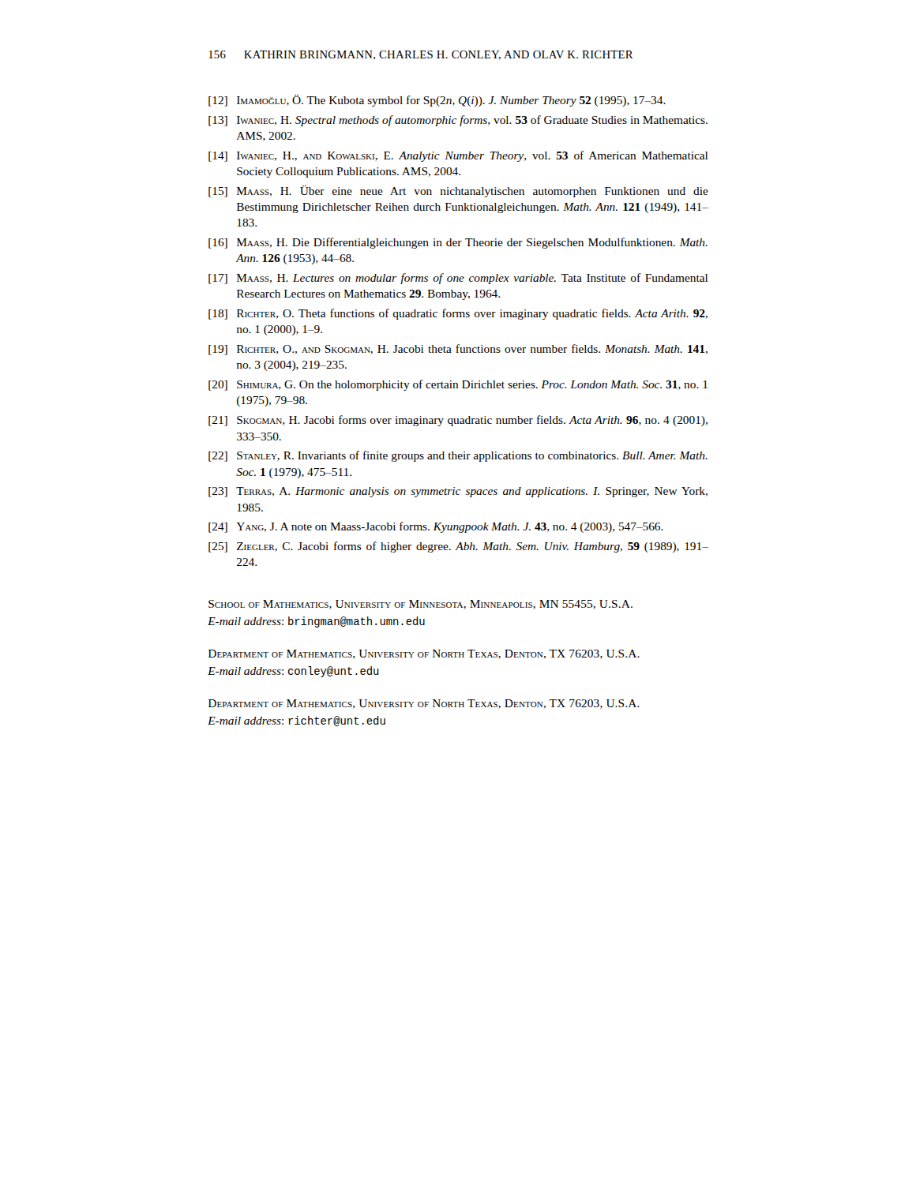156 KATHRIN BRINGMANN, CHARLES H. CONLEY, AND OLAV K. RICHTER
[12] Imamoğlu, Ö. The Kubota symbol for Sp(2n, Q(i)). J. Number Theory 52 (1995), 17–34.
[13] Iwaniec, H. Spectral methods of automorphic forms, vol. 53 of Graduate Studies in Mathematics. AMS, 2002.
[14] Iwaniec, H., and Kowalski, E. Analytic Number Theory, vol. 53 of American Mathematical Society Colloquium Publications. AMS, 2004.
[15] Maass, H. Über eine neue Art von nichtanalytischen automorphen Funktionen und die Bestimmung Dirichletscher Reihen durch Funktionalgleichungen. Math. Ann. 121 (1949), 141–183.
[16] Maass, H. Die Differentialgleichungen in der Theorie der Siegelschen Modulfunktionen. Math. Ann. 126 (1953), 44–68.
[17] Maass, H. Lectures on modular forms of one complex variable. Tata Institute of Fundamental Research Lectures on Mathematics 29. Bombay, 1964.
[18] Richter, O. Theta functions of quadratic forms over imaginary quadratic fields. Acta Arith. 92, no. 1 (2000), 1–9.
[19] Richter, O., and Skogman, H. Jacobi theta functions over number fields. Monatsh. Math. 141, no. 3 (2004), 219–235.
[20] Shimura, G. On the holomorphicity of certain Dirichlet series. Proc. London Math. Soc. 31, no. 1 (1975), 79–98.
[21] Skogman, H. Jacobi forms over imaginary quadratic number fields. Acta Arith. 96, no. 4 (2001), 333–350.
[22] Stanley, R. Invariants of finite groups and their applications to combinatorics. Bull. Amer. Math. Soc. 1 (1979), 475–511.
[23] Terras, A. Harmonic analysis on symmetric spaces and applications. I. Springer, New York, 1985.
[24] Yang, J. A note on Maass-Jacobi forms. Kyungpook Math. J. 43, no. 4 (2003), 547–566.
[25] Ziegler, C. Jacobi forms of higher degree. Abh. Math. Sem. Univ. Hamburg, 59 (1989), 191–224.
School of Mathematics, University of Minnesota, Minneapolis, MN 55455, U.S.A.
E-mail address: bringman@math.umn.edu
Department of Mathematics, University of North Texas, Denton, TX 76203, U.S.A.
E-mail address: conley@unt.edu
Department of Mathematics, University of North Texas, Denton, TX 76203, U.S.A.
E-mail address: richter@unt.edu